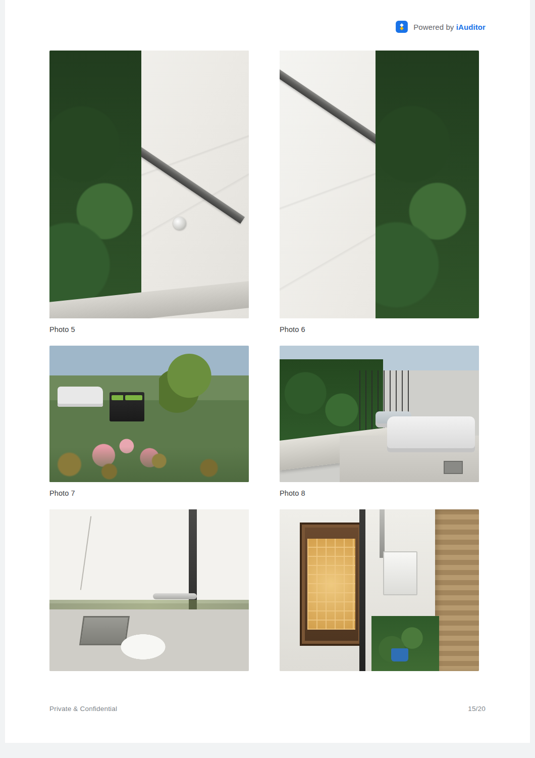Powered by iAuditor
Photo 5
Photo 6
Photo 7
Photo 8
Private & Confidential 15/20